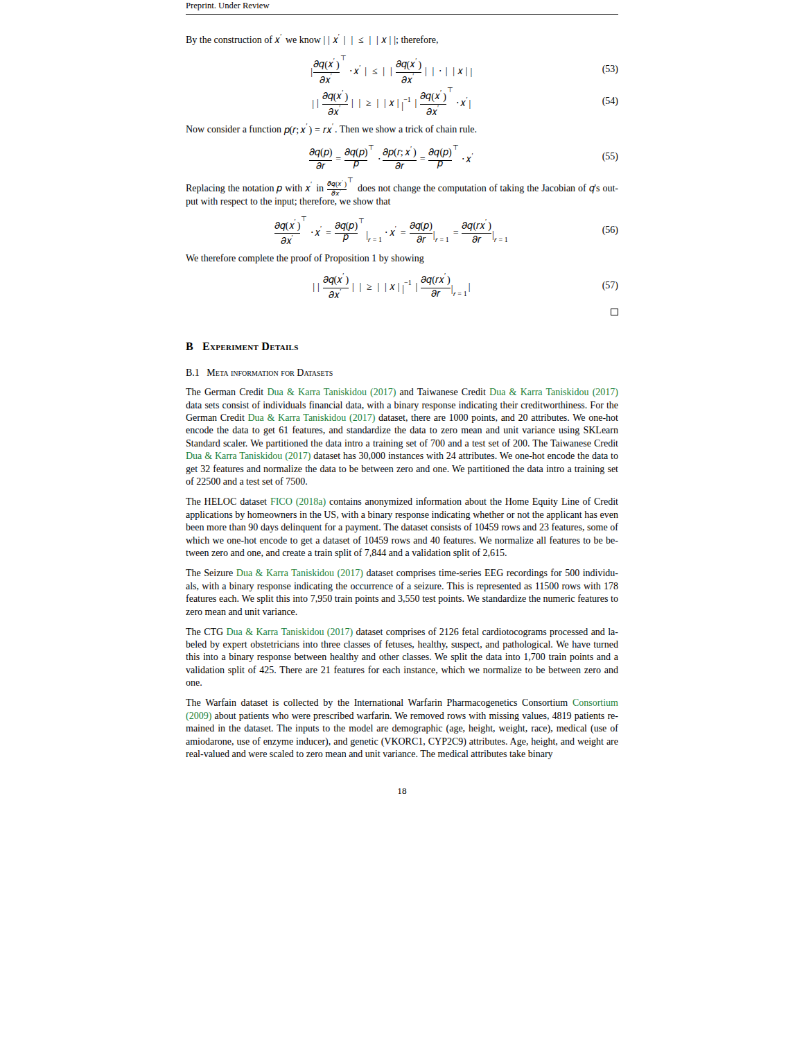Preprint. Under Review
By the construction of x′ we know ||x′||≤||x||; therefore,
| ∂q(x′) ∂x′ ⊤ ⋅ x′ | ≤ || ∂q(x′) ∂x′ || ⋅ ||x||
(53)
|| ∂q(x′) ∂x′ || ≥ ||x||−1 | ∂q(x′) ∂x′ ⊤ ⋅ x′ |
(54)
Now consider a function p(r;x′)=rx′. Then we show a trick of chain rule.
∂q(p) ∂r = ∂q(p) p ⊤ ⋅ ∂p(r;x′) ∂r = ∂q(p) p ⊤ ⋅ x′
(55)
Replacing the notation p with x′ in ∂q(x′)∂x′⊤ does not change the computation of taking the Jacobian of q's output with respect to the input; therefore, we show that
∂q(x′) ∂x′ ⊤ ⋅ x′ = ∂q(p) p ⊤ |r=1 ⋅ x′ = ∂q(p) ∂r |r=1 = ∂q(rx′) ∂r |r=1
(56)
We therefore complete the proof of Proposition 1 by showing
|| ∂q(x′) ∂x′ || ≥ ||x||−1 | ∂q(rx′) ∂r |r=1 |
(57)
B Experiment Details
B.1 Meta information for Datasets
The German Credit Dua & Karra Taniskidou (2017) and Taiwanese Credit Dua & Karra Taniskidou (2017) data sets consist of individuals financial data, with a binary response indicating their creditworthiness. For the German Credit Dua & Karra Taniskidou (2017) dataset, there are 1000 points, and 20 attributes. We one-hot encode the data to get 61 features, and standardize the data to zero mean and unit variance using SKLearn Standard scaler. We partitioned the data intro a training set of 700 and a test set of 200. The Taiwanese Credit Dua & Karra Taniskidou (2017) dataset has 30,000 instances with 24 attributes. We one-hot encode the data to get 32 features and normalize the data to be between zero and one. We partitioned the data intro a training set of 22500 and a test set of 7500.
The HELOC dataset FICO (2018a) contains anonymized information about the Home Equity Line of Credit applications by homeowners in the US, with a binary response indicating whether or not the applicant has even been more than 90 days delinquent for a payment. The dataset consists of 10459 rows and 23 features, some of which we one-hot encode to get a dataset of 10459 rows and 40 features. We normalize all features to be between zero and one, and create a train split of 7,844 and a validation split of 2,615.
The Seizure Dua & Karra Taniskidou (2017) dataset comprises time-series EEG recordings for 500 individuals, with a binary response indicating the occurrence of a seizure. This is represented as 11500 rows with 178 features each. We split this into 7,950 train points and 3,550 test points. We standardize the numeric features to zero mean and unit variance.
The CTG Dua & Karra Taniskidou (2017) dataset comprises of 2126 fetal cardiotocograms processed and labeled by expert obstetricians into three classes of fetuses, healthy, suspect, and pathological. We have turned this into a binary response between healthy and other classes. We split the data into 1,700 train points and a validation split of 425. There are 21 features for each instance, which we normalize to be between zero and one.
The Warfain dataset is collected by the International Warfarin Pharmacogenetics Consortium Consortium (2009) about patients who were prescribed warfarin. We removed rows with missing values, 4819 patients remained in the dataset. The inputs to the model are demographic (age, height, weight, race), medical (use of amiodarone, use of enzyme inducer), and genetic (VKORC1, CYP2C9) attributes. Age, height, and weight are real-valued and were scaled to zero mean and unit variance. The medical attributes take binary
18